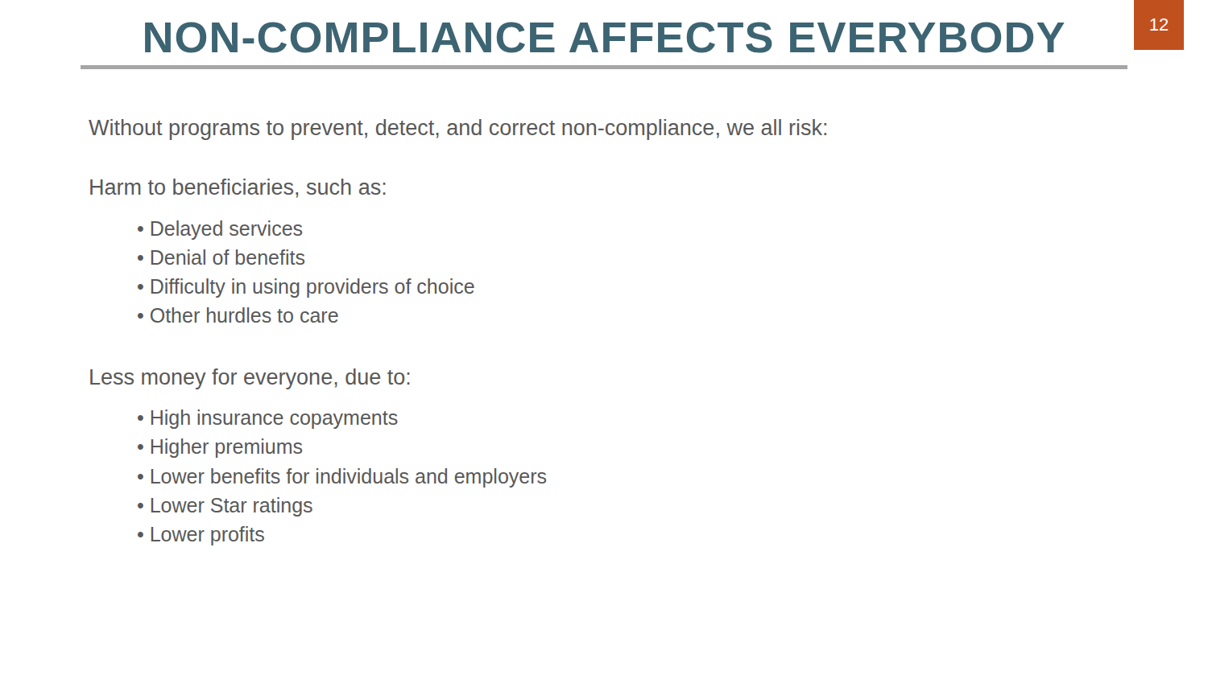12
NON-COMPLIANCE AFFECTS EVERYBODY
Without programs to prevent, detect, and correct non-compliance, we all risk:
Harm to beneficiaries, such as:
Delayed services
Denial of benefits
Difficulty in using providers of choice
Other hurdles to care
Less money for everyone, due to:
High insurance copayments
Higher premiums
Lower benefits for individuals and employers
Lower Star ratings
Lower profits